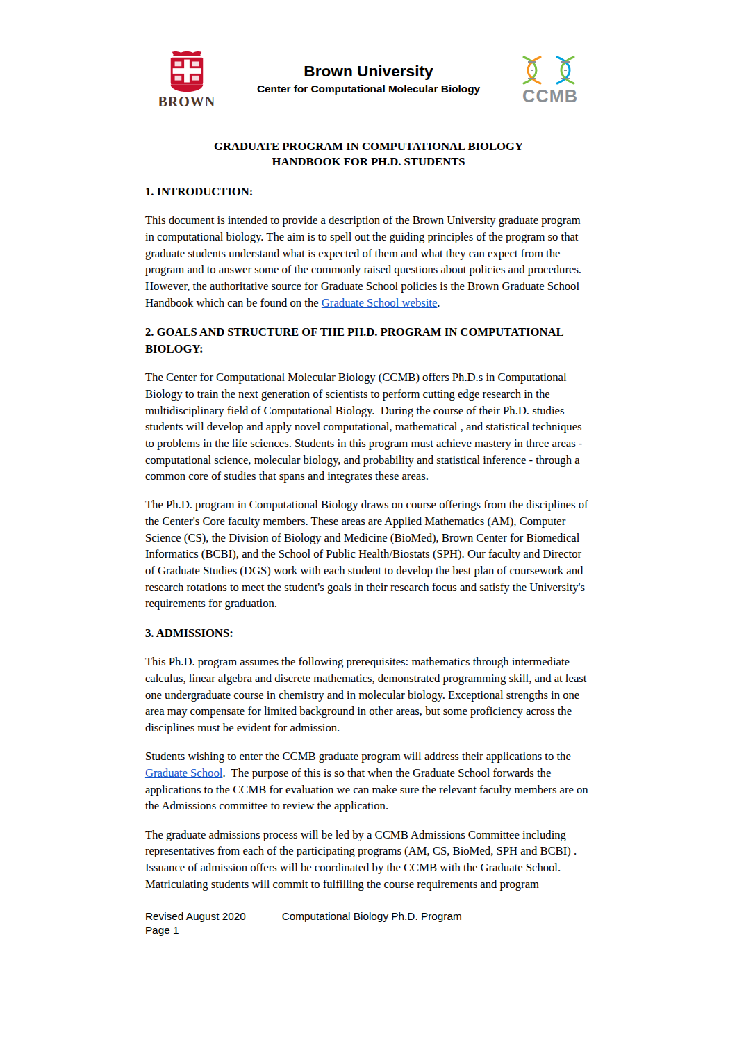BROWN
Brown University
Center for Computational Molecular Biology
CCMB
Graduate Program in Computational Biology Handbook for Ph.D. Students
1. Introduction:
This document is intended to provide a description of the Brown University graduate program in computational biology. The aim is to spell out the guiding principles of the program so that graduate students understand what is expected of them and what they can expect from the program and to answer some of the commonly raised questions about policies and procedures. However, the authoritative source for Graduate School policies is the Brown Graduate School Handbook which can be found on the Graduate School website.
2. Goals and Structure of the Ph.D. Program in Computational Biology:
The Center for Computational Molecular Biology (CCMB) offers Ph.D.s in Computational Biology to train the next generation of scientists to perform cutting edge research in the multidisciplinary field of Computational Biology. During the course of their Ph.D. studies students will develop and apply novel computational, mathematical , and statistical techniques to problems in the life sciences. Students in this program must achieve mastery in three areas - computational science, molecular biology, and probability and statistical inference - through a common core of studies that spans and integrates these areas.
The Ph.D. program in Computational Biology draws on course offerings from the disciplines of the Center's Core faculty members. These areas are Applied Mathematics (AM), Computer Science (CS), the Division of Biology and Medicine (BioMed), Brown Center for Biomedical Informatics (BCBI), and the School of Public Health/Biostats (SPH). Our faculty and Director of Graduate Studies (DGS) work with each student to develop the best plan of coursework and research rotations to meet the student's goals in their research focus and satisfy the University's requirements for graduation.
3. Admissions:
This Ph.D. program assumes the following prerequisites: mathematics through intermediate calculus, linear algebra and discrete mathematics, demonstrated programming skill, and at least one undergraduate course in chemistry and in molecular biology. Exceptional strengths in one area may compensate for limited background in other areas, but some proficiency across the disciplines must be evident for admission.
Students wishing to enter the CCMB graduate program will address their applications to the Graduate School. The purpose of this is so that when the Graduate School forwards the applications to the CCMB for evaluation we can make sure the relevant faculty members are on the Admissions committee to review the application.
The graduate admissions process will be led by a CCMB Admissions Committee including representatives from each of the participating programs (AM, CS, BioMed, SPH and BCBI) . Issuance of admission offers will be coordinated by the CCMB with the Graduate School. Matriculating students will commit to fulfilling the course requirements and program
Revised August 2020
Page 1
Computational Biology Ph.D. Program